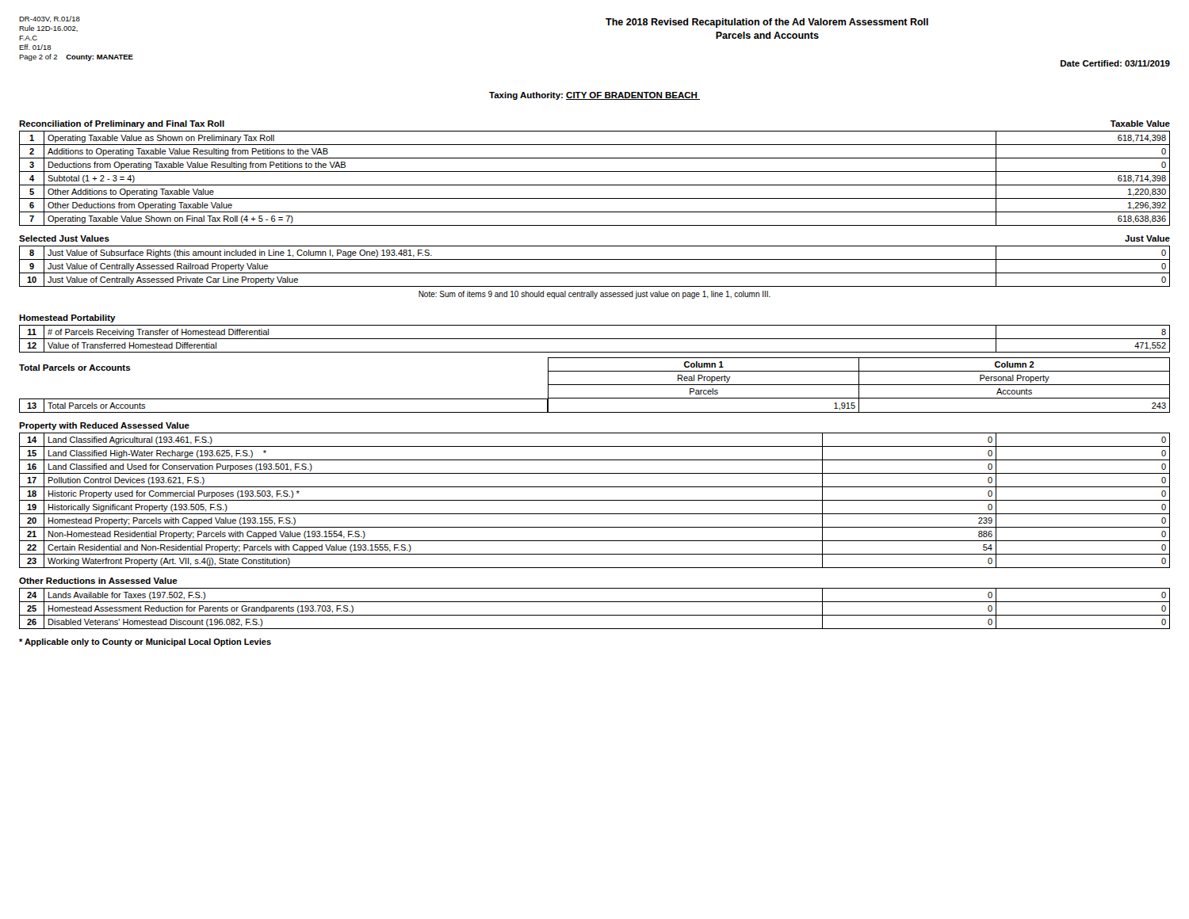DR-403V, R.01/18
Rule 12D-16.002,
F.A.C
Eff. 01/18
Page 2 of 2 County: MANATEE
The 2018 Revised Recapitulation of the Ad Valorem Assessment Roll
Parcels and Accounts
Date Certified: 03/11/2019
Taxing Authority: CITY OF BRADENTON BEACH
Reconciliation of Preliminary and Final Tax Roll
Taxable Value
| 1 | Operating Taxable Value as Shown on Preliminary Tax Roll | 618,714,398 |
| 2 | Additions to Operating Taxable Value Resulting from Petitions to the VAB | 0 |
| 3 | Deductions from Operating Taxable Value Resulting from Petitions to the VAB | 0 |
| 4 | Subtotal (1 + 2 - 3 = 4) | 618,714,398 |
| 5 | Other Additions to Operating Taxable Value | 1,220,830 |
| 6 | Other Deductions from Operating Taxable Value | 1,296,392 |
| 7 | Operating Taxable Value Shown on Final Tax Roll (4 + 5 - 6 = 7) | 618,638,836 |
Selected Just Values
Just Value
| 8 | Just Value of Subsurface Rights (this amount included in Line 1, Column I, Page One) 193.481, F.S. | 0 |
| 9 | Just Value of Centrally Assessed Railroad Property Value | 0 |
| 10 | Just Value of Centrally Assessed Private Car Line Property Value | 0 |
Note: Sum of items 9 and 10 should equal centrally assessed just value on page 1, line 1, column III.
Homestead Portability
| 11 | # of Parcels Receiving Transfer of Homestead Differential | 8 |
| 12 | Value of Transferred Homestead Differential | 471,552 |
| Total Parcels or Accounts | Column 1 | Column 2 |
| Real Property | Personal Property |
| Parcels | Accounts |
| / 13 / Total Parcels or Accounts / | 1,915 | 243 |
Property with Reduced Assessed Value
| 14 | Land Classified Agricultural (193.461, F.S.) | 0 | 0 |
| 15 | Land Classified High-Water Recharge (193.625, F.S.) * | 0 | 0 |
| 16 | Land Classified and Used for Conservation Purposes (193.501, F.S.) | 0 | 0 |
| 17 | Pollution Control Devices (193.621, F.S.) | 0 | 0 |
| 18 | Historic Property used for Commercial Purposes (193.503, F.S.) * | 0 | 0 |
| 19 | Historically Significant Property (193.505, F.S.) | 0 | 0 |
| 20 | Homestead Property; Parcels with Capped Value (193.155, F.S.) | 239 | 0 |
| 21 | Non-Homestead Residential Property; Parcels with Capped Value (193.1554, F.S.) | 886 | 0 |
| 22 | Certain Residential and Non-Residential Property; Parcels with Capped Value (193.1555, F.S.) | 54 | 0 |
| 23 | Working Waterfront Property (Art. VII, s.4(j), State Constitution) | 0 | 0 |
Other Reductions in Assessed Value
| 24 | Lands Available for Taxes (197.502, F.S.) | 0 | 0 |
| 25 | Homestead Assessment Reduction for Parents or Grandparents (193.703, F.S.) | 0 | 0 |
| 26 | Disabled Veterans' Homestead Discount (196.082, F.S.) | 0 | 0 |
* Applicable only to County or Municipal Local Option Levies